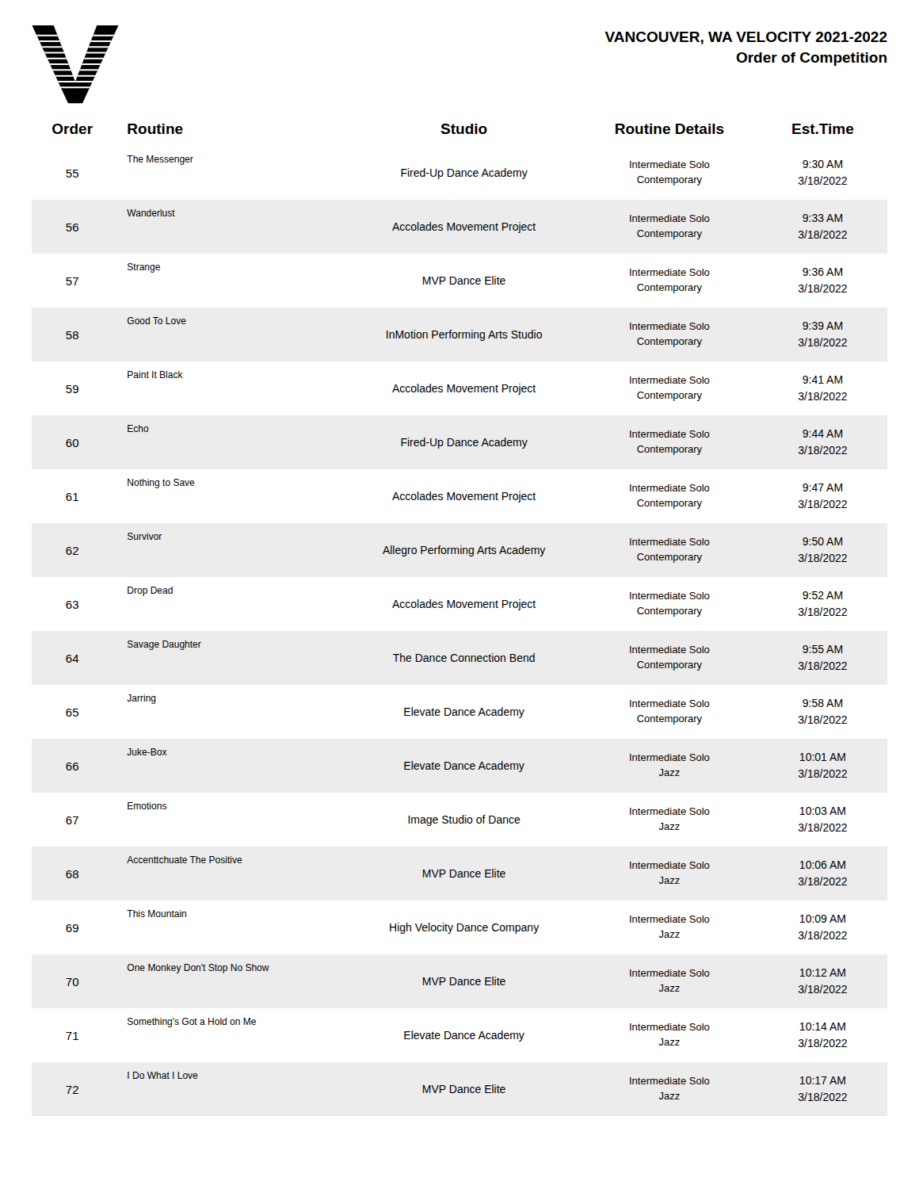VANCOUVER, WA VELOCITY 2021-2022
Order of Competition
| Order | Routine | Studio | Routine Details | Est.Time |
| --- | --- | --- | --- | --- |
| 55 | The Messenger | Fired-Up Dance Academy | Intermediate Solo Contemporary | 9:30 AM 3/18/2022 |
| 56 | Wanderlust | Accolades Movement Project | Intermediate Solo Contemporary | 9:33 AM 3/18/2022 |
| 57 | Strange | MVP Dance Elite | Intermediate Solo Contemporary | 9:36 AM 3/18/2022 |
| 58 | Good To Love | InMotion Performing Arts Studio | Intermediate Solo Contemporary | 9:39 AM 3/18/2022 |
| 59 | Paint It Black | Accolades Movement Project | Intermediate Solo Contemporary | 9:41 AM 3/18/2022 |
| 60 | Echo | Fired-Up Dance Academy | Intermediate Solo Contemporary | 9:44 AM 3/18/2022 |
| 61 | Nothing to Save | Accolades Movement Project | Intermediate Solo Contemporary | 9:47 AM 3/18/2022 |
| 62 | Survivor | Allegro Performing Arts Academy | Intermediate Solo Contemporary | 9:50 AM 3/18/2022 |
| 63 | Drop Dead | Accolades Movement Project | Intermediate Solo Contemporary | 9:52 AM 3/18/2022 |
| 64 | Savage Daughter | The Dance Connection Bend | Intermediate Solo Contemporary | 9:55 AM 3/18/2022 |
| 65 | Jarring | Elevate Dance Academy | Intermediate Solo Contemporary | 9:58 AM 3/18/2022 |
| 66 | Juke-Box | Elevate Dance Academy | Intermediate Solo Jazz | 10:01 AM 3/18/2022 |
| 67 | Emotions | Image Studio of Dance | Intermediate Solo Jazz | 10:03 AM 3/18/2022 |
| 68 | Accenttchuate The Positive | MVP Dance Elite | Intermediate Solo Jazz | 10:06 AM 3/18/2022 |
| 69 | This Mountain | High Velocity Dance Company | Intermediate Solo Jazz | 10:09 AM 3/18/2022 |
| 70 | One Monkey Don't Stop No Show | MVP Dance Elite | Intermediate Solo Jazz | 10:12 AM 3/18/2022 |
| 71 | Something's Got a Hold on Me | Elevate Dance Academy | Intermediate Solo Jazz | 10:14 AM 3/18/2022 |
| 72 | I Do What I Love | MVP Dance Elite | Intermediate Solo Jazz | 10:17 AM 3/18/2022 |